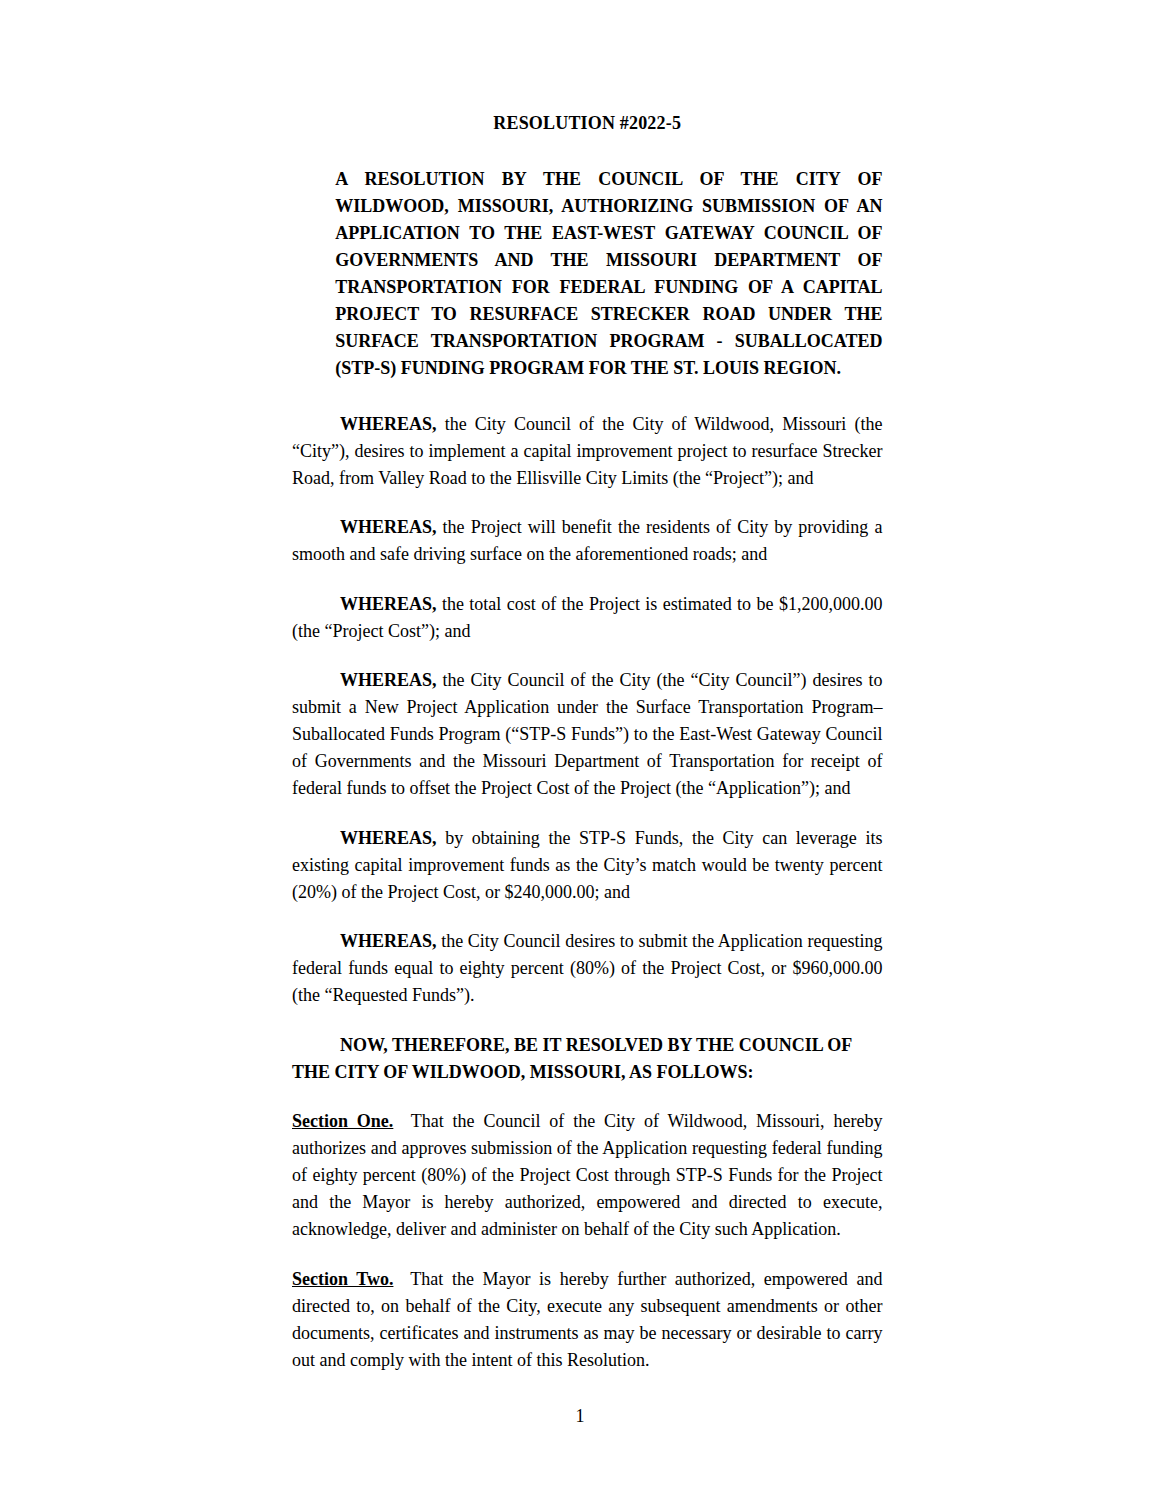RESOLUTION #2022-5
A RESOLUTION BY THE COUNCIL OF THE CITY OF WILDWOOD, MISSOURI, AUTHORIZING SUBMISSION OF AN APPLICATION TO THE EAST-WEST GATEWAY COUNCIL OF GOVERNMENTS AND THE MISSOURI DEPARTMENT OF TRANSPORTATION FOR FEDERAL FUNDING OF A CAPITAL PROJECT TO RESURFACE STRECKER ROAD UNDER THE SURFACE TRANSPORTATION PROGRAM - SUBALLOCATED (STP-S) FUNDING PROGRAM FOR THE ST. LOUIS REGION.
WHEREAS, the City Council of the City of Wildwood, Missouri (the “City”), desires to implement a capital improvement project to resurface Strecker Road, from Valley Road to the Ellisville City Limits (the “Project”); and
WHEREAS, the Project will benefit the residents of City by providing a smooth and safe driving surface on the aforementioned roads; and
WHEREAS, the total cost of the Project is estimated to be $1,200,000.00 (the “Project Cost”); and
WHEREAS, the City Council of the City (the “City Council”) desires to submit a New Project Application under the Surface Transportation Program–Suballocated Funds Program (“STP-S Funds”) to the East-West Gateway Council of Governments and the Missouri Department of Transportation for receipt of federal funds to offset the Project Cost of the Project (the “Application”); and
WHEREAS, by obtaining the STP-S Funds, the City can leverage its existing capital improvement funds as the City’s match would be twenty percent (20%) of the Project Cost, or $240,000.00; and
WHEREAS, the City Council desires to submit the Application requesting federal funds equal to eighty percent (80%) of the Project Cost, or $960,000.00 (the “Requested Funds”).
NOW, THEREFORE, BE IT RESOLVED BY THE COUNCIL OF THE CITY OF WILDWOOD, MISSOURI, AS FOLLOWS:
Section One. That the Council of the City of Wildwood, Missouri, hereby authorizes and approves submission of the Application requesting federal funding of eighty percent (80%) of the Project Cost through STP-S Funds for the Project and the Mayor is hereby authorized, empowered and directed to execute, acknowledge, deliver and administer on behalf of the City such Application.
Section Two. That the Mayor is hereby further authorized, empowered and directed to, on behalf of the City, execute any subsequent amendments or other documents, certificates and instruments as may be necessary or desirable to carry out and comply with the intent of this Resolution.
1